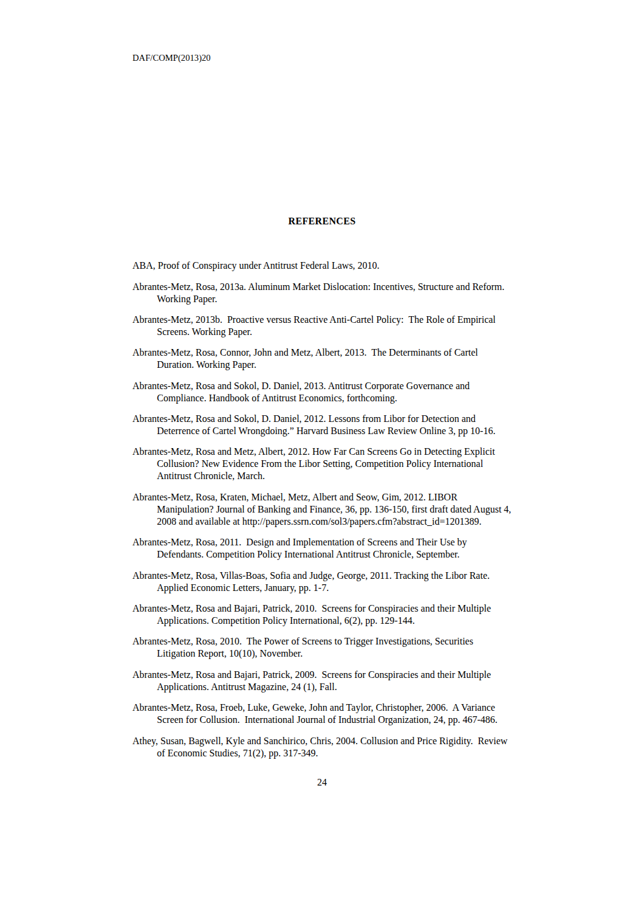DAF/COMP(2013)20
REFERENCES
ABA, Proof of Conspiracy under Antitrust Federal Laws, 2010.
Abrantes-Metz, Rosa, 2013a. Aluminum Market Dislocation: Incentives, Structure and Reform. Working Paper.
Abrantes-Metz, 2013b. Proactive versus Reactive Anti-Cartel Policy: The Role of Empirical Screens. Working Paper.
Abrantes-Metz, Rosa, Connor, John and Metz, Albert, 2013. The Determinants of Cartel Duration. Working Paper.
Abrantes-Metz, Rosa and Sokol, D. Daniel, 2013. Antitrust Corporate Governance and Compliance. Handbook of Antitrust Economics, forthcoming.
Abrantes-Metz, Rosa and Sokol, D. Daniel, 2012. Lessons from Libor for Detection and Deterrence of Cartel Wrongdoing.” Harvard Business Law Review Online 3, pp 10-16.
Abrantes-Metz, Rosa and Metz, Albert, 2012. How Far Can Screens Go in Detecting Explicit Collusion? New Evidence From the Libor Setting, Competition Policy International Antitrust Chronicle, March.
Abrantes-Metz, Rosa, Kraten, Michael, Metz, Albert and Seow, Gim, 2012. LIBOR Manipulation? Journal of Banking and Finance, 36, pp. 136-150, first draft dated August 4, 2008 and available at http://papers.ssrn.com/sol3/papers.cfm?abstract_id=1201389.
Abrantes-Metz, Rosa, 2011. Design and Implementation of Screens and Their Use by Defendants. Competition Policy International Antitrust Chronicle, September.
Abrantes-Metz, Rosa, Villas-Boas, Sofia and Judge, George, 2011. Tracking the Libor Rate. Applied Economic Letters, January, pp. 1-7.
Abrantes-Metz, Rosa and Bajari, Patrick, 2010. Screens for Conspiracies and their Multiple Applications. Competition Policy International, 6(2), pp. 129-144.
Abrantes-Metz, Rosa, 2010. The Power of Screens to Trigger Investigations, Securities Litigation Report, 10(10), November.
Abrantes-Metz, Rosa and Bajari, Patrick, 2009. Screens for Conspiracies and their Multiple Applications. Antitrust Magazine, 24 (1), Fall.
Abrantes-Metz, Rosa, Froeb, Luke, Geweke, John and Taylor, Christopher, 2006. A Variance Screen for Collusion. International Journal of Industrial Organization, 24, pp. 467-486.
Athey, Susan, Bagwell, Kyle and Sanchirico, Chris, 2004. Collusion and Price Rigidity. Review of Economic Studies, 71(2), pp. 317-349.
24